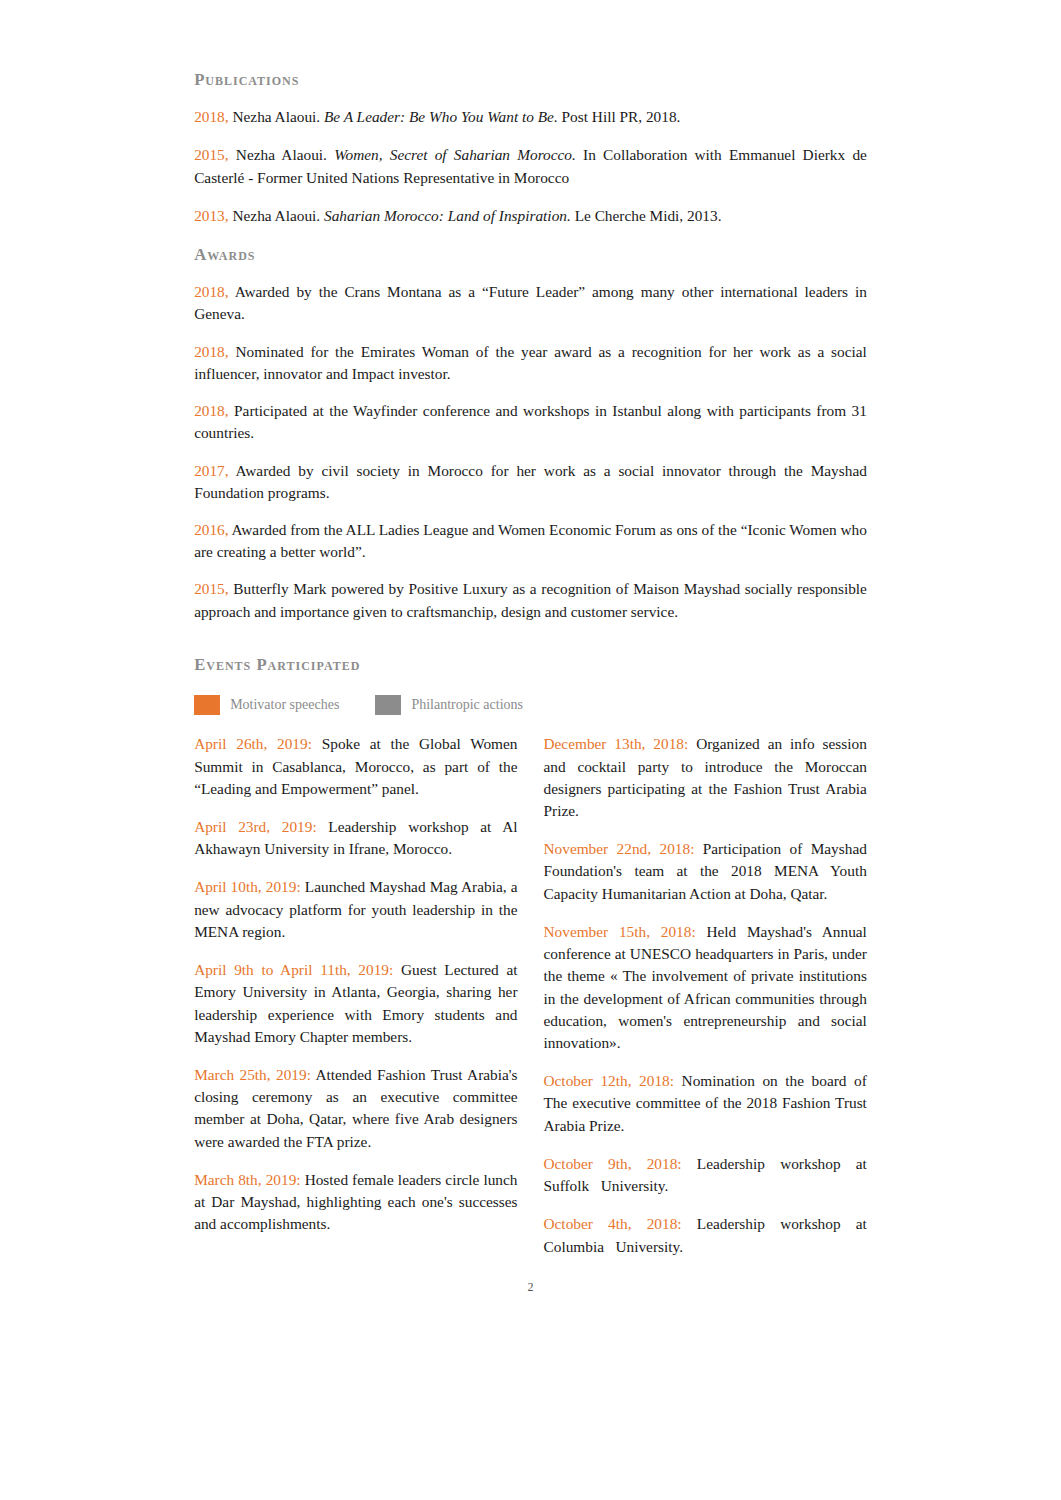Publications
2018, Nezha Alaoui. Be A Leader: Be Who You Want to Be. Post Hill PR, 2018.
2015, Nezha Alaoui. Women, Secret of Saharian Morocco. In Collaboration with Emmanuel Dierkx de Casterlé - Former United Nations Representative in Morocco
2013, Nezha Alaoui. Saharian Morocco: Land of Inspiration. Le Cherche Midi, 2013.
Awards
2018, Awarded by the Crans Montana as a “Future Leader” among many other international leaders in Geneva.
2018, Nominated for the Emirates Woman of the year award as a recognition for her work as a social influencer, innovator and Impact investor.
2018, Participated at the Wayfinder conference and workshops in Istanbul along with participants from 31 countries.
2017, Awarded by civil society in Morocco for her work as a social innovator through the Mayshad Foundation programs.
2016, Awarded from the ALL Ladies League and Women Economic Forum as ons of the “Iconic Women who are creating a better world”.
2015, Butterfly Mark powered by Positive Luxury as a recognition of Maison Mayshad socially responsible approach and importance given to craftsmanchip, design and customer service.
Events Participated
Motivator speeches Philantropic actions
April 26th, 2019: Spoke at the Global Women Summit in Casablanca, Morocco, as part of the “Leading and Empowerment” panel.
April 23rd, 2019: Leadership workshop at Al Akhawayn University in Ifrane, Morocco.
April 10th, 2019: Launched Mayshad Mag Arabia, a new advocacy platform for youth leadership in the MENA region.
April 9th to April 11th, 2019: Guest Lectured at Emory University in Atlanta, Georgia, sharing her leadership experience with Emory students and Mayshad Emory Chapter members.
March 25th, 2019: Attended Fashion Trust Arabia's closing ceremony as an executive committee member at Doha, Qatar, where five Arab designers were awarded the FTA prize.
March 8th, 2019: Hosted female leaders circle lunch at Dar Mayshad, highlighting each one's successes and accomplishments.
December 13th, 2018: Organized an info session and cocktail party to introduce the Moroccan designers participating at the Fashion Trust Arabia Prize.
November 22nd, 2018: Participation of Mayshad Foundation's team at the 2018 MENA Youth Capacity Humanitarian Action at Doha, Qatar.
November 15th, 2018: Held Mayshad's Annual conference at UNESCO headquarters in Paris, under the theme « The involvement of private institutions in the development of African communities through education, women's entrepreneurship and social innovation».
October 12th, 2018: Nomination on the board of The executive committee of the 2018 Fashion Trust Arabia Prize.
October 9th, 2018: Leadership workshop at Suffolk University.
October 4th, 2018: Leadership workshop at Columbia University.
2